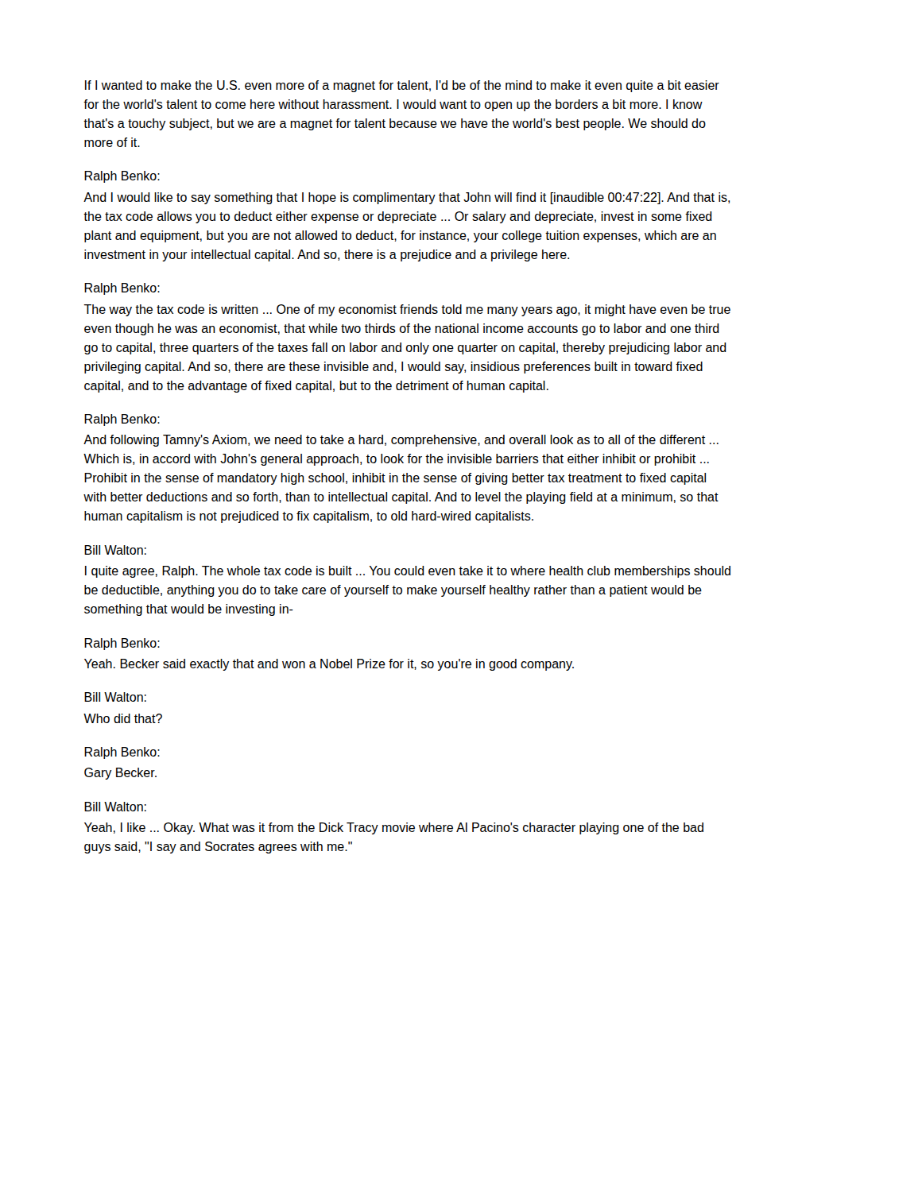If I wanted to make the U.S. even more of a magnet for talent, I'd be of the mind to make it even quite a bit easier for the world's talent to come here without harassment. I would want to open up the borders a bit more. I know that's a touchy subject, but we are a magnet for talent because we have the world's best people. We should do more of it.
Ralph Benko:
And I would like to say something that I hope is complimentary that John will find it [inaudible 00:47:22]. And that is, the tax code allows you to deduct either expense or depreciate ... Or salary and depreciate, invest in some fixed plant and equipment, but you are not allowed to deduct, for instance, your college tuition expenses, which are an investment in your intellectual capital. And so, there is a prejudice and a privilege here.
Ralph Benko:
The way the tax code is written ... One of my economist friends told me many years ago, it might have even be true even though he was an economist, that while two thirds of the national income accounts go to labor and one third go to capital, three quarters of the taxes fall on labor and only one quarter on capital, thereby prejudicing labor and privileging capital. And so, there are these invisible and, I would say, insidious preferences built in toward fixed capital, and to the advantage of fixed capital, but to the detriment of human capital.
Ralph Benko:
And following Tamny's Axiom, we need to take a hard, comprehensive, and overall look as to all of the different ... Which is, in accord with John's general approach, to look for the invisible barriers that either inhibit or prohibit ... Prohibit in the sense of mandatory high school, inhibit in the sense of giving better tax treatment to fixed capital with better deductions and so forth, than to intellectual capital. And to level the playing field at a minimum, so that human capitalism is not prejudiced to fix capitalism, to old hard-wired capitalists.
Bill Walton:
I quite agree, Ralph. The whole tax code is built ... You could even take it to where health club memberships should be deductible, anything you do to take care of yourself to make yourself healthy rather than a patient would be something that would be investing in-
Ralph Benko:
Yeah. Becker said exactly that and won a Nobel Prize for it, so you're in good company.
Bill Walton:
Who did that?
Ralph Benko:
Gary Becker.
Bill Walton:
Yeah, I like ... Okay. What was it from the Dick Tracy movie where Al Pacino's character playing one of the bad guys said, "I say and Socrates agrees with me."